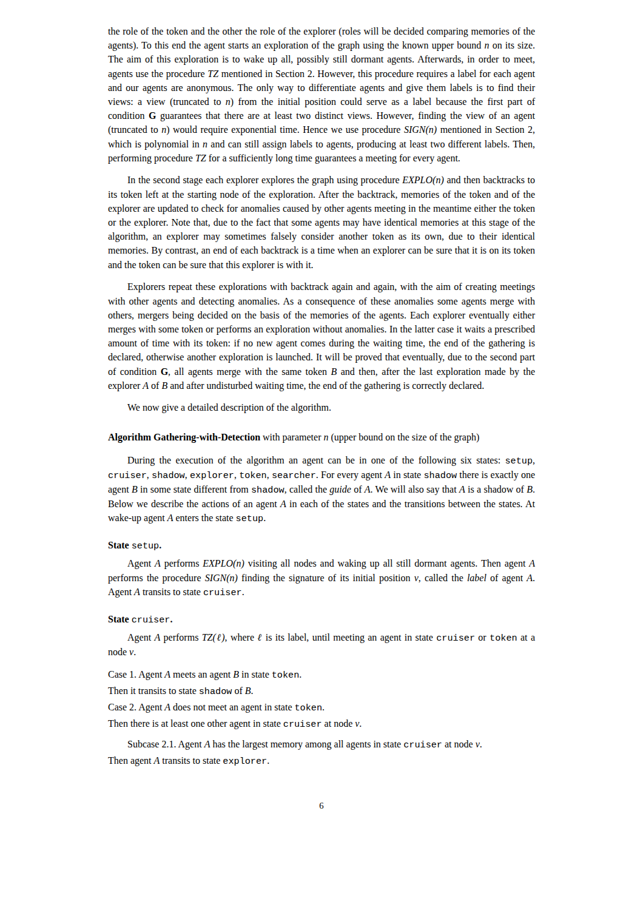the role of the token and the other the role of the explorer (roles will be decided comparing memories of the agents). To this end the agent starts an exploration of the graph using the known upper bound n on its size. The aim of this exploration is to wake up all, possibly still dormant agents. Afterwards, in order to meet, agents use the procedure TZ mentioned in Section 2. However, this procedure requires a label for each agent and our agents are anonymous. The only way to differentiate agents and give them labels is to find their views: a view (truncated to n) from the initial position could serve as a label because the first part of condition G guarantees that there are at least two distinct views. However, finding the view of an agent (truncated to n) would require exponential time. Hence we use procedure SIGN(n) mentioned in Section 2, which is polynomial in n and can still assign labels to agents, producing at least two different labels. Then, performing procedure TZ for a sufficiently long time guarantees a meeting for every agent.
In the second stage each explorer explores the graph using procedure EXPLO(n) and then backtracks to its token left at the starting node of the exploration. After the backtrack, memories of the token and of the explorer are updated to check for anomalies caused by other agents meeting in the meantime either the token or the explorer. Note that, due to the fact that some agents may have identical memories at this stage of the algorithm, an explorer may sometimes falsely consider another token as its own, due to their identical memories. By contrast, an end of each backtrack is a time when an explorer can be sure that it is on its token and the token can be sure that this explorer is with it.
Explorers repeat these explorations with backtrack again and again, with the aim of creating meetings with other agents and detecting anomalies. As a consequence of these anomalies some agents merge with others, mergers being decided on the basis of the memories of the agents. Each explorer eventually either merges with some token or performs an exploration without anomalies. In the latter case it waits a prescribed amount of time with its token: if no new agent comes during the waiting time, the end of the gathering is declared, otherwise another exploration is launched. It will be proved that eventually, due to the second part of condition G, all agents merge with the same token B and then, after the last exploration made by the explorer A of B and after undisturbed waiting time, the end of the gathering is correctly declared.
We now give a detailed description of the algorithm.
Algorithm Gathering-with-Detection with parameter n (upper bound on the size of the graph)
During the execution of the algorithm an agent can be in one of the following six states: setup, cruiser, shadow, explorer, token, searcher. For every agent A in state shadow there is exactly one agent B in some state different from shadow, called the guide of A. We will also say that A is a shadow of B. Below we describe the actions of an agent A in each of the states and the transitions between the states. At wake-up agent A enters the state setup.
State setup.
Agent A performs EXPLO(n) visiting all nodes and waking up all still dormant agents. Then agent A performs the procedure SIGN(n) finding the signature of its initial position v, called the label of agent A. Agent A transits to state cruiser.
State cruiser.
Agent A performs TZ(ℓ), where ℓ is its label, until meeting an agent in state cruiser or token at a node v.
Case 1. Agent A meets an agent B in state token.
Then it transits to state shadow of B.
Case 2. Agent A does not meet an agent in state token.
Then there is at least one other agent in state cruiser at node v.
Subcase 2.1. Agent A has the largest memory among all agents in state cruiser at node v.
Then agent A transits to state explorer.
6